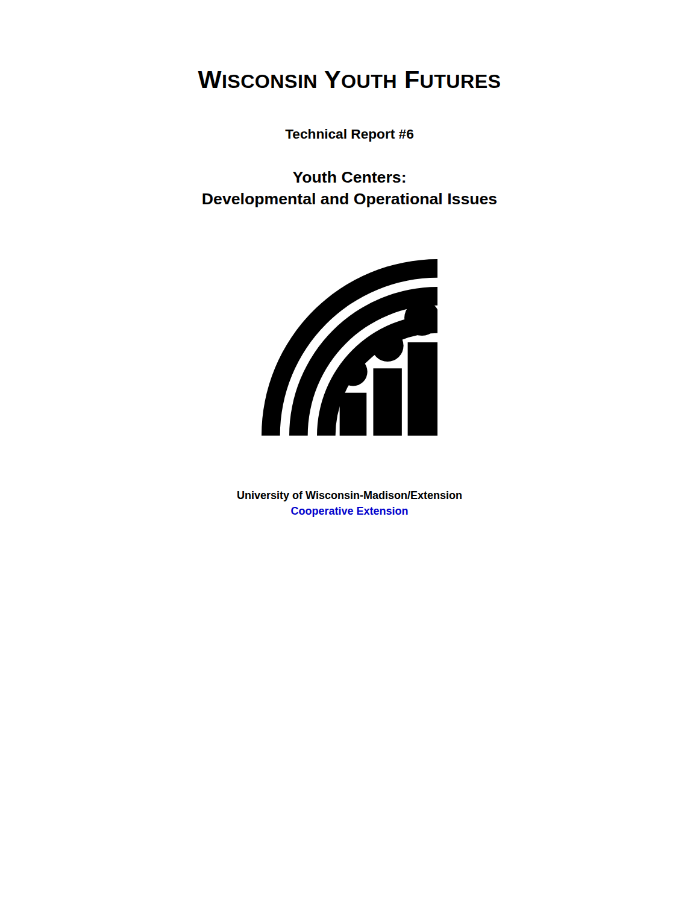WISCONSIN YOUTH FUTURES
Technical Report #6
Youth Centers:
Developmental and Operational Issues
University of Wisconsin-Madison/Extension
Cooperative Extension